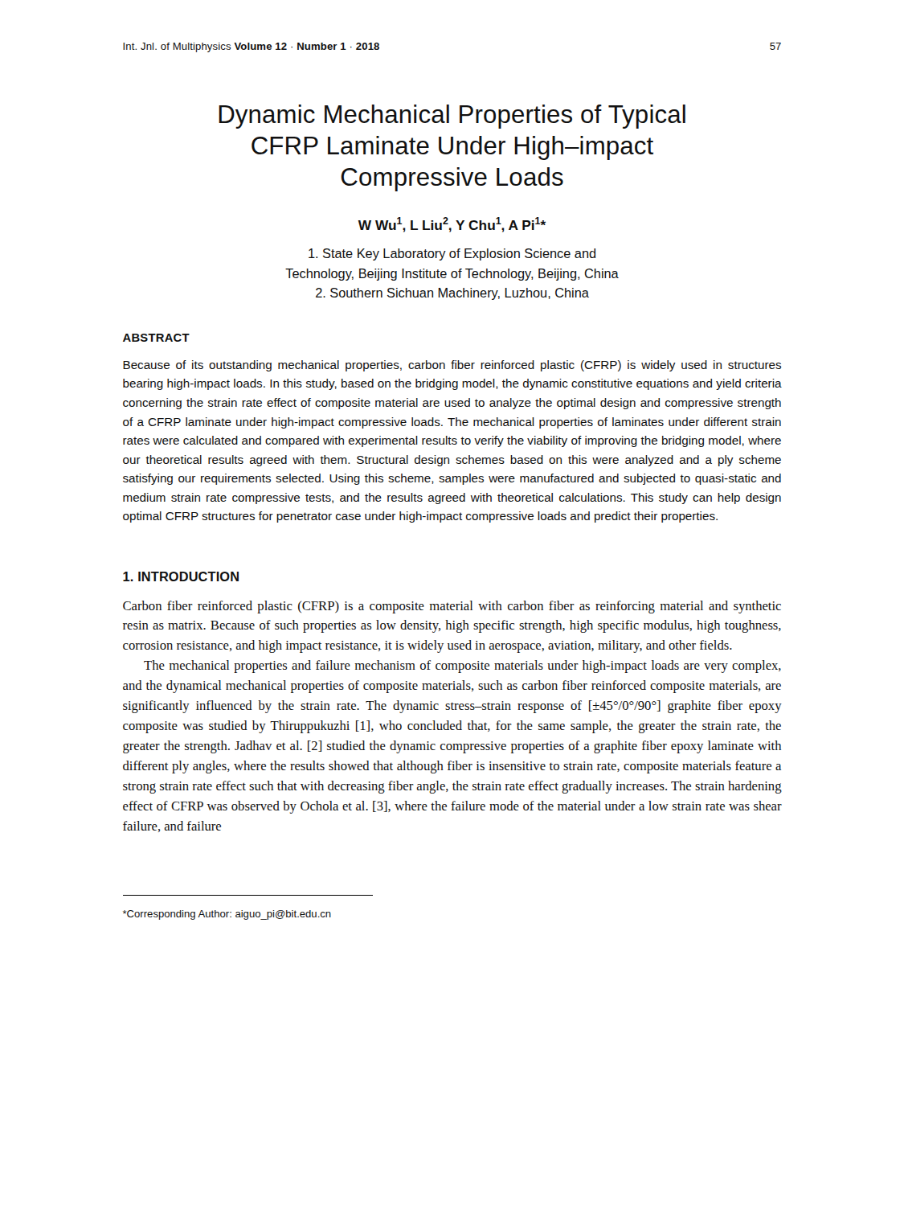Int. Jnl. of Multiphysics Volume 12 · Number 1 · 2018 57
Dynamic Mechanical Properties of Typical
CFRP Laminate Under High–impact
Compressive Loads
W Wu1, L Liu2, Y Chu1, A Pi1*
1. State Key Laboratory of Explosion Science and
Technology, Beijing Institute of Technology, Beijing, China
2. Southern Sichuan Machinery, Luzhou, China
ABSTRACT
Because of its outstanding mechanical properties, carbon fiber reinforced plastic (CFRP) is widely used in structures bearing high-impact loads. In this study, based on the bridging model, the dynamic constitutive equations and yield criteria concerning the strain rate effect of composite material are used to analyze the optimal design and compressive strength of a CFRP laminate under high-impact compressive loads. The mechanical properties of laminates under different strain rates were calculated and compared with experimental results to verify the viability of improving the bridging model, where our theoretical results agreed with them. Structural design schemes based on this were analyzed and a ply scheme satisfying our requirements selected. Using this scheme, samples were manufactured and subjected to quasi-static and medium strain rate compressive tests, and the results agreed with theoretical calculations. This study can help design optimal CFRP structures for penetrator case under high-impact compressive loads and predict their properties.
1. INTRODUCTION
Carbon fiber reinforced plastic (CFRP) is a composite material with carbon fiber as reinforcing material and synthetic resin as matrix. Because of such properties as low density, high specific strength, high specific modulus, high toughness, corrosion resistance, and high impact resistance, it is widely used in aerospace, aviation, military, and other fields.
The mechanical properties and failure mechanism of composite materials under high-impact loads are very complex, and the dynamical mechanical properties of composite materials, such as carbon fiber reinforced composite materials, are significantly influenced by the strain rate. The dynamic stress–strain response of [±45°/0°/90°] graphite fiber epoxy composite was studied by Thiruppukuzhi [1], who concluded that, for the same sample, the greater the strain rate, the greater the strength. Jadhav et al. [2] studied the dynamic compressive properties of a graphite fiber epoxy laminate with different ply angles, where the results showed that although fiber is insensitive to strain rate, composite materials feature a strong strain rate effect such that with decreasing fiber angle, the strain rate effect gradually increases. The strain hardening effect of CFRP was observed by Ochola et al. [3], where the failure mode of the material under a low strain rate was shear failure, and failure
*Corresponding Author: aiguo_pi@bit.edu.cn